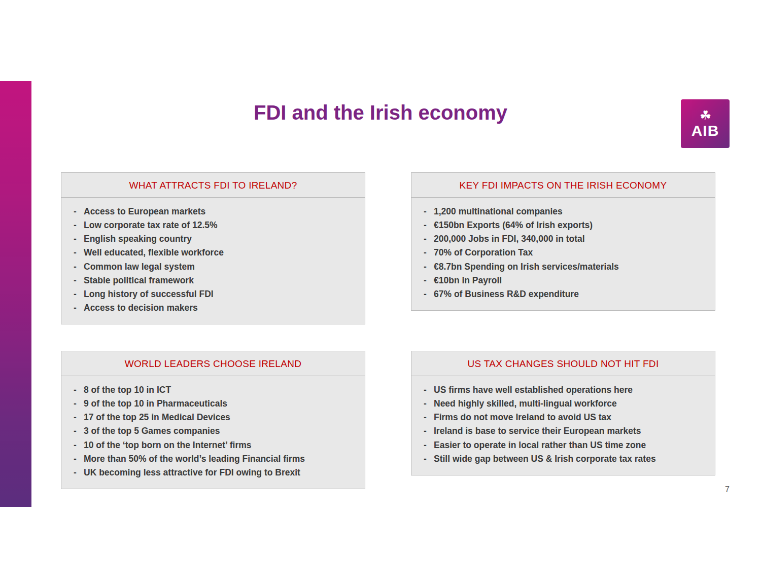☘
AIB
FDI and the Irish economy
WHAT ATTRACTS FDI TO IRELAND?
Access to European markets
Low corporate tax rate of 12.5%
English speaking country
Well educated, flexible workforce
Common law legal system
Stable political framework
Long history of successful FDI
Access to decision makers
KEY FDI IMPACTS ON THE IRISH ECONOMY
1,200 multinational companies
€150bn Exports (64% of Irish exports)
200,000 Jobs in FDI, 340,000 in total
70% of Corporation Tax
€8.7bn Spending on Irish services/materials
€10bn in Payroll
67% of Business R&D expenditure
WORLD LEADERS CHOOSE IRELAND
8 of the top 10 in ICT
9 of the top 10 in Pharmaceuticals
17 of the top 25 in Medical Devices
3 of the top 5 Games companies
10 of the ‘top born on the Internet’ firms
More than 50% of the world’s leading Financial firms
UK becoming less attractive for FDI owing to Brexit
US TAX CHANGES SHOULD NOT HIT FDI
US firms have well established operations here
Need highly skilled, multi-lingual workforce
Firms do not move Ireland to avoid US tax
Ireland is base to service their European markets
Easier to operate in local rather than US time zone
Still wide gap between US & Irish corporate tax rates
7